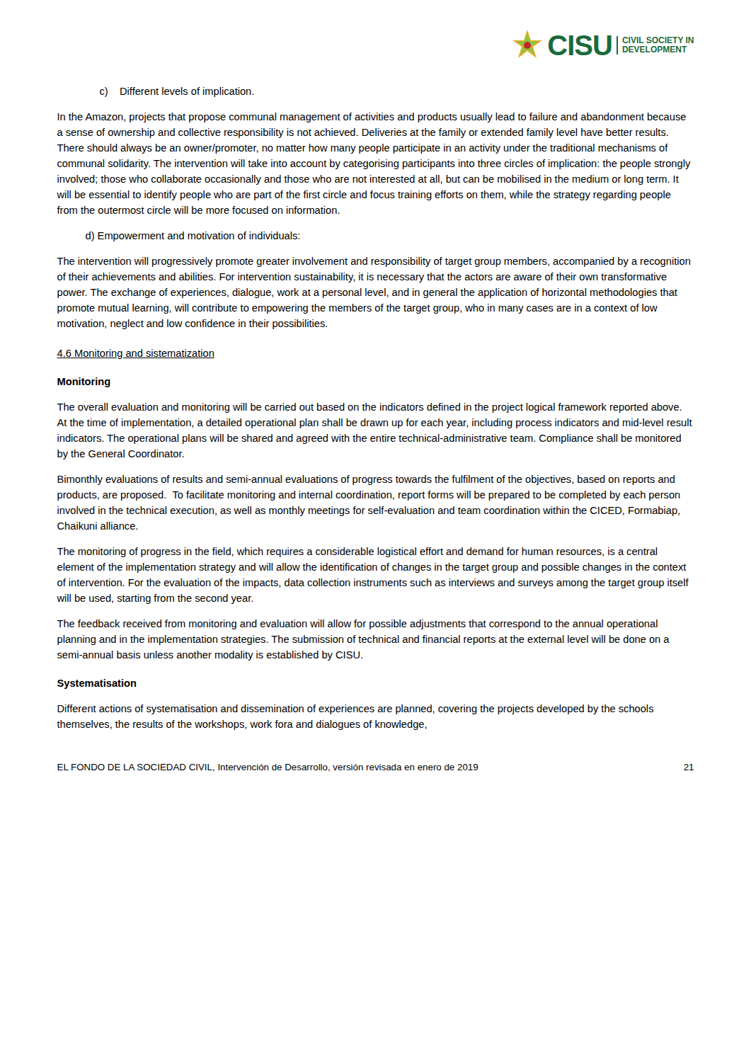CISU CIVIL SOCIETY IN
DEVELOPMENT
c) Different levels of implication.
In the Amazon, projects that propose communal management of activities and products usually lead to failure and abandonment because a sense of ownership and collective responsibility is not achieved. Deliveries at the family or extended family level have better results. There should always be an owner/promoter, no matter how many people participate in an activity under the traditional mechanisms of communal solidarity. The intervention will take into account by categorising participants into three circles of implication: the people strongly involved; those who collaborate occasionally and those who are not interested at all, but can be mobilised in the medium or long term. It will be essential to identify people who are part of the first circle and focus training efforts on them, while the strategy regarding people from the outermost circle will be more focused on information.
d) Empowerment and motivation of individuals:
The intervention will progressively promote greater involvement and responsibility of target group members, accompanied by a recognition of their achievements and abilities. For intervention sustainability, it is necessary that the actors are aware of their own transformative power. The exchange of experiences, dialogue, work at a personal level, and in general the application of horizontal methodologies that promote mutual learning, will contribute to empowering the members of the target group, who in many cases are in a context of low motivation, neglect and low confidence in their possibilities.
4.6 Monitoring and sistematization
Monitoring
The overall evaluation and monitoring will be carried out based on the indicators defined in the project logical framework reported above. At the time of implementation, a detailed operational plan shall be drawn up for each year, including process indicators and mid-level result indicators. The operational plans will be shared and agreed with the entire technical-administrative team. Compliance shall be monitored by the General Coordinator.
Bimonthly evaluations of results and semi-annual evaluations of progress towards the fulfilment of the objectives, based on reports and products, are proposed. To facilitate monitoring and internal coordination, report forms will be prepared to be completed by each person involved in the technical execution, as well as monthly meetings for self-evaluation and team coordination within the CICED, Formabiap, Chaikuni alliance.
The monitoring of progress in the field, which requires a considerable logistical effort and demand for human resources, is a central element of the implementation strategy and will allow the identification of changes in the target group and possible changes in the context of intervention. For the evaluation of the impacts, data collection instruments such as interviews and surveys among the target group itself will be used, starting from the second year.
The feedback received from monitoring and evaluation will allow for possible adjustments that correspond to the annual operational planning and in the implementation strategies. The submission of technical and financial reports at the external level will be done on a semi-annual basis unless another modality is established by CISU.
Systematisation
Different actions of systematisation and dissemination of experiences are planned, covering the projects developed by the schools themselves, the results of the workshops, work fora and dialogues of knowledge,
EL FONDO DE LA SOCIEDAD CIVIL, Intervención de Desarrollo, versión revisada en enero de 2019
21